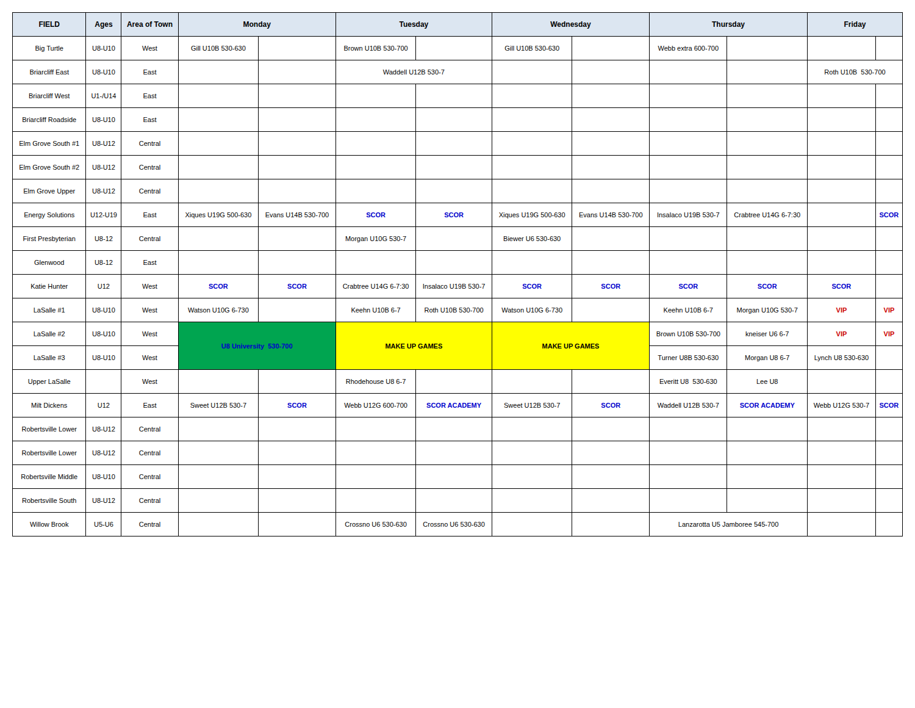| FIELD | Ages | Area of Town | Monday | Tuesday | Wednesday | Thursday | Friday |
| --- | --- | --- | --- | --- | --- | --- | --- |
| Big Turtle | U8-U10 | West | Gill U10B 530-630 | | Brown U10B 530-700 | | Gill U10B 530-630 | | Webb extra 600-700 | | | |
| Briarcliff East | U8-U10 | East | | | Waddell U12B 530-7 | | | | | Roth U10B 530-700 |
| Briarcliff West | U1-/U14 | East | | | | | | | | | | |
| Briarcliff Roadside | U8-U10 | East | | | | | | | | | | |
| Elm Grove South #1 | U8-U12 | Central | | | | | | | | | | |
| Elm Grove South #2 | U8-U12 | Central | | | | | | | | | | |
| Elm Grove Upper | U8-U12 | Central | | | | | | | | | | |
| Energy Solutions | U12-U19 | East | Xiques U19G 500-630 | Evans U14B 530-700 | SCOR | SCOR | Xiques U19G 500-630 | Evans U14B 530-700 | Insalaco U19B 530-7 | Crabtree U14G 6-7:30 | | SCOR |
| First Presbyterian | U8-12 | Central | | | Morgan U10G 530-7 | | Biewer U6 530-630 | | | | | |
| Glenwood | U8-12 | East | | | | | | | | | | |
| Katie Hunter | U12 | West | SCOR | SCOR | Crabtree U14G 6-7:30 | Insalaco U19B 530-7 | SCOR | SCOR | SCOR | SCOR | SCOR | |
| LaSalle #1 | U8-U10 | West | Watson U10G 6-730 | | Keehn U10B 6-7 | Roth U10B 530-700 | Watson U10G 6-730 | | Keehn U10B 6-7 | Morgan U10G 530-7 | VIP | VIP |
| LaSalle #2 | U8-U10 | West | U8 University 530-700 | MAKE UP GAMES | MAKE UP GAMES | Brown U10B 530-700 | kneiser U6 6-7 | VIP | VIP |
| LaSalle #3 | U8-U10 | West | Turner U8B 530-630 | Morgan U8 6-7 | Lynch U8 530-630 | |
| Upper LaSalle | | West | | | Rhodehouse U8 6-7 | | | | Everitt U8 530-630 | Lee U8 | | |
| Milt Dickens | U12 | East | Sweet U12B 530-7 | SCOR | Webb U12G 600-700 | SCOR ACADEMY | Sweet U12B 530-7 | SCOR | Waddell U12B 530-7 | SCOR ACADEMY | Webb U12G 530-7 | SCOR |
| Robertsville Lower | U8-U12 | Central | | | | | | | | | | |
| Robertsville Lower | U8-U12 | Central | | | | | | | | | | |
| Robertsville Middle | U8-U10 | Central | | | | | | | | | | |
| Robertsville South | U8-U12 | Central | | | | | | | | | | |
| Willow Brook | U5-U6 | Central | | | Crossno U6 530-630 | Crossno U6 530-630 | | | Lanzarotta U5 Jamboree 545-700 | | |